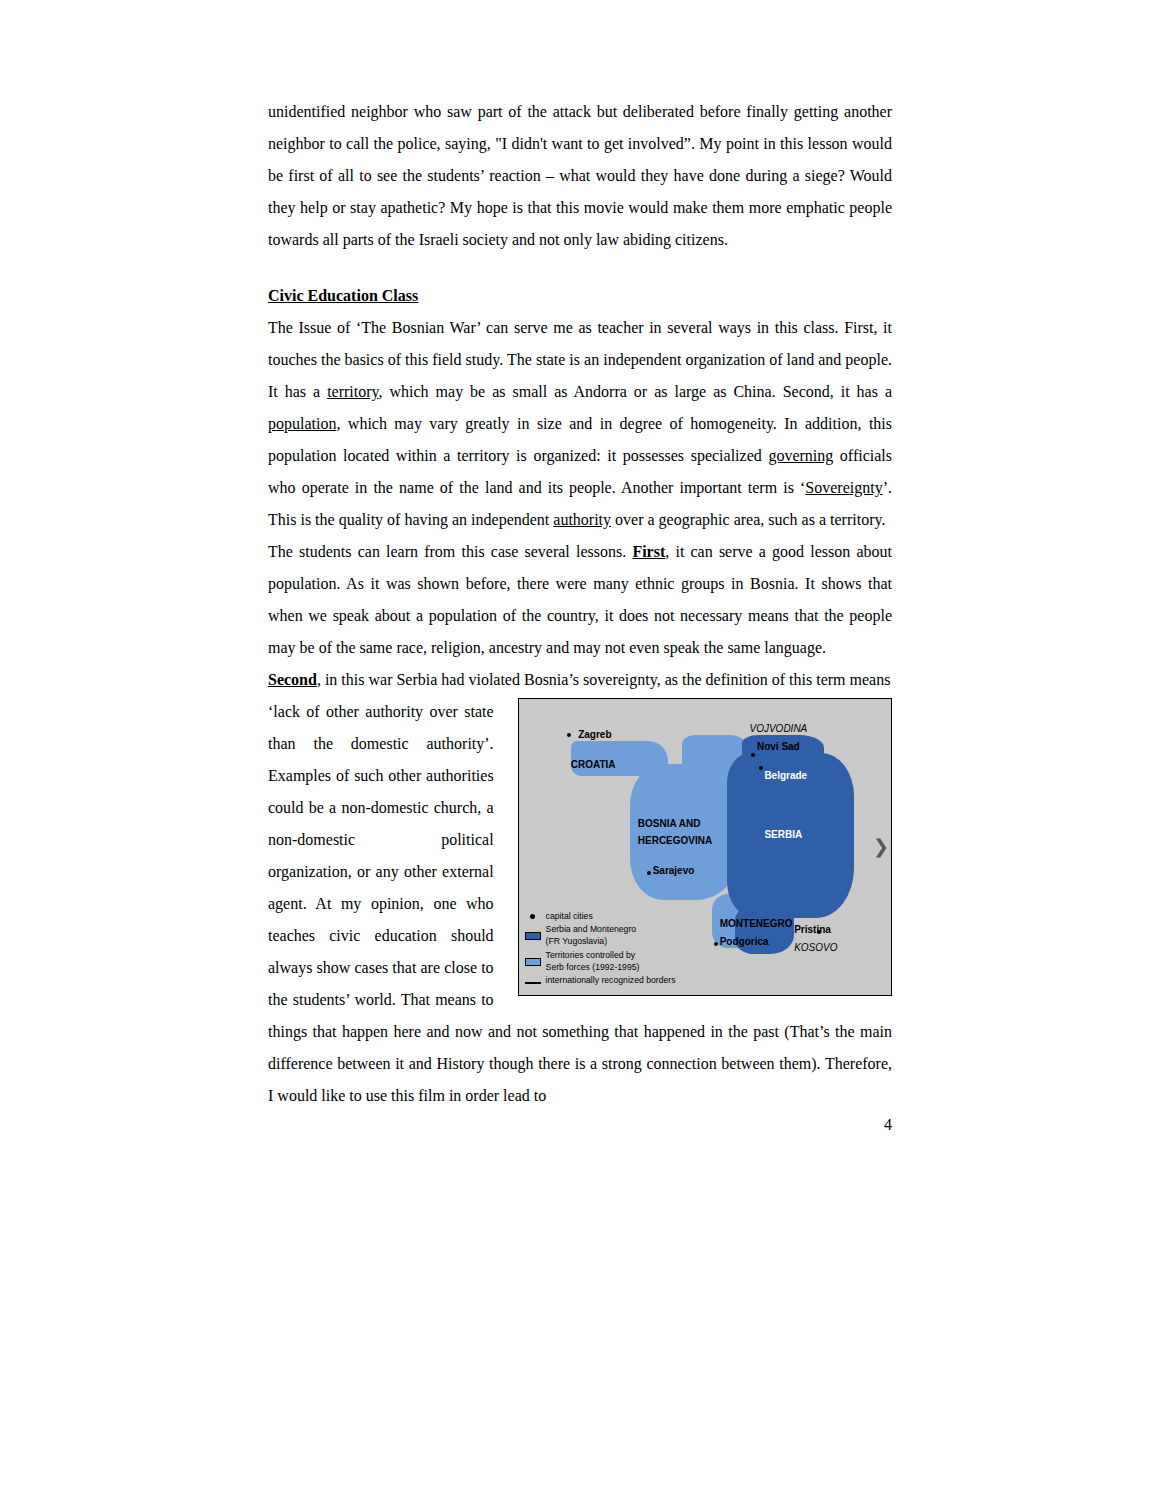unidentified neighbor who saw part of the attack but deliberated before finally getting another neighbor to call the police, saying, "I didn't want to get involved”. My point in this lesson would be first of all to see the students’ reaction – what would they have done during a siege? Would they help or stay apathetic? My hope is that this movie would make them more emphatic people towards all parts of the Israeli society and not only law abiding citizens.
Civic Education Class
The Issue of ‘The Bosnian War’ can serve me as teacher in several ways in this class. First, it touches the basics of this field study. The state is an independent organization of land and people. It has a territory, which may be as small as Andorra or as large as China. Second, it has a population, which may vary greatly in size and in degree of homogeneity. In addition, this population located within a territory is organized: it possesses specialized governing officials who operate in the name of the land and its people. Another important term is ‘Sovereignty’. This is the quality of having an independent authority over a geographic area, such as a territory.
The students can learn from this case several lessons. First, it can serve a good lesson about population. As it was shown before, there were many ethnic groups in Bosnia. It shows that when we speak about a population of the country, it does not necessary means that the people may be of the same race, religion, ancestry and may not even speak the same language.
Second, in this war Serbia had violated Bosnia’s sovereignty, as the definition of this term means
Zagreb
CROATIA
VOJVODINA
Novi Sad
Belgrade
BOSNIA AND
HERCEGOVINA
SERBIA
Sarajevo
MONTENEGRO
Podgorica
Pristina
KOSOVO
capital cities
Serbia and Montenegro
(FR Yugoslavia)
Territories controlled by
Serb forces (1992-1995)
internationally recognized borders
❯
‘lack of other authority over state than the domestic authority’. Examples of such other authorities could be a non-domestic church, a non-domestic political organization, or any other external agent. At my opinion, one who teaches civic education should always show cases that are close to the students’ world. That means to things that happen here and now and not something that happened in the past (That’s the main difference between it and History though there is a strong connection between them). Therefore, I would like to use this film in order lead to
4